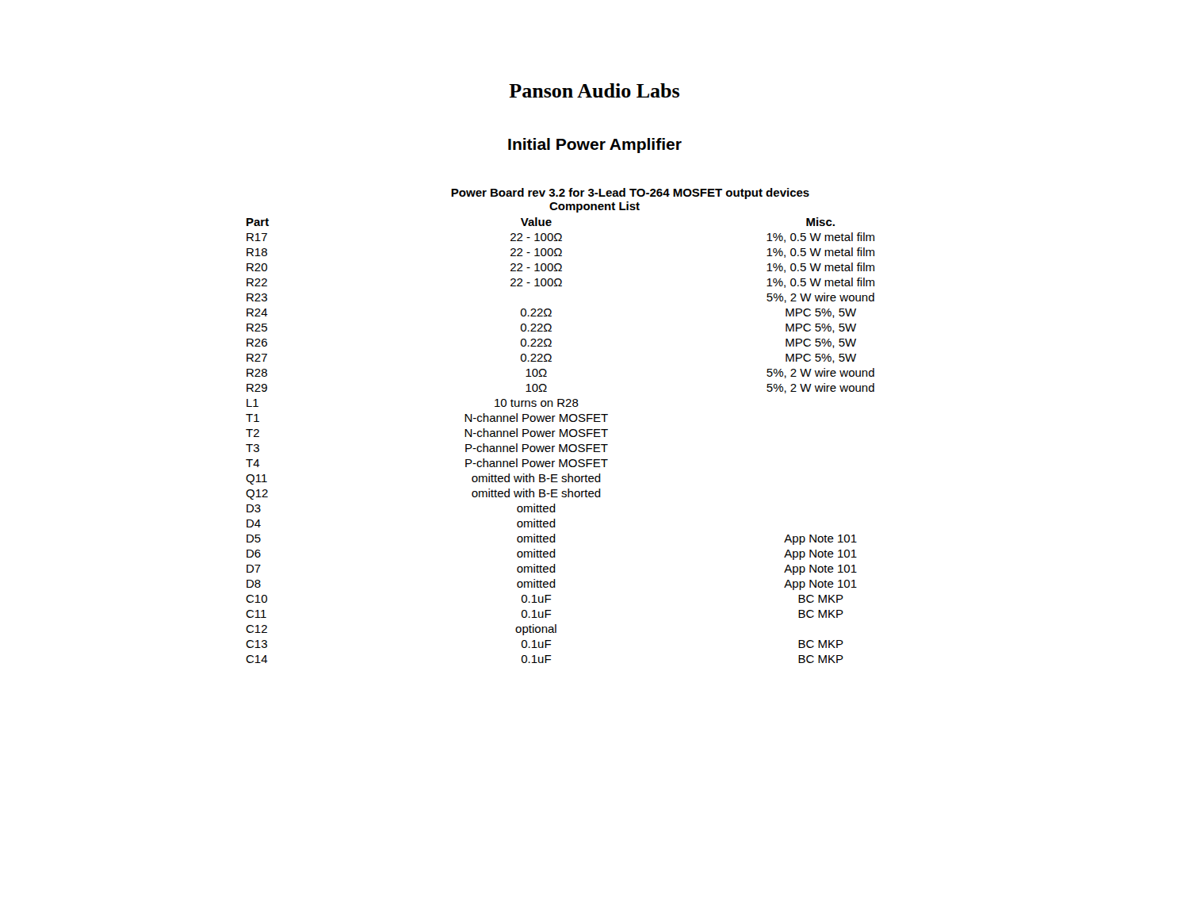Panson Audio Labs
Initial Power Amplifier
Power Board rev 3.2 for 3-Lead TO-264 MOSFET output devices
Component List
| Part | Value | Misc. |
| --- | --- | --- |
| R17 | 22 - 100Ω | 1%, 0.5 W metal film |
| R18 | 22 - 100Ω | 1%, 0.5 W metal film |
| R20 | 22 - 100Ω | 1%, 0.5 W metal film |
| R22 | 22 - 100Ω | 1%, 0.5 W metal film |
| R23 | | 5%, 2 W wire wound |
| R24 | 0.22Ω | MPC 5%, 5W |
| R25 | 0.22Ω | MPC 5%, 5W |
| R26 | 0.22Ω | MPC 5%, 5W |
| R27 | 0.22Ω | MPC 5%, 5W |
| R28 | 10Ω | 5%, 2 W wire wound |
| R29 | 10Ω | 5%, 2 W wire wound |
| L1 | 10 turns on R28 | |
| T1 | N-channel Power MOSFET | |
| T2 | N-channel Power MOSFET | |
| T3 | P-channel Power MOSFET | |
| T4 | P-channel Power MOSFET | |
| Q11 | omitted with B-E shorted | |
| Q12 | omitted with B-E shorted | |
| D3 | omitted | |
| D4 | omitted | |
| D5 | omitted | App Note 101 |
| D6 | omitted | App Note 101 |
| D7 | omitted | App Note 101 |
| D8 | omitted | App Note 101 |
| C10 | 0.1uF | BC MKP |
| C11 | 0.1uF | BC MKP |
| C12 | optional | |
| C13 | 0.1uF | BC MKP |
| C14 | 0.1uF | BC MKP |